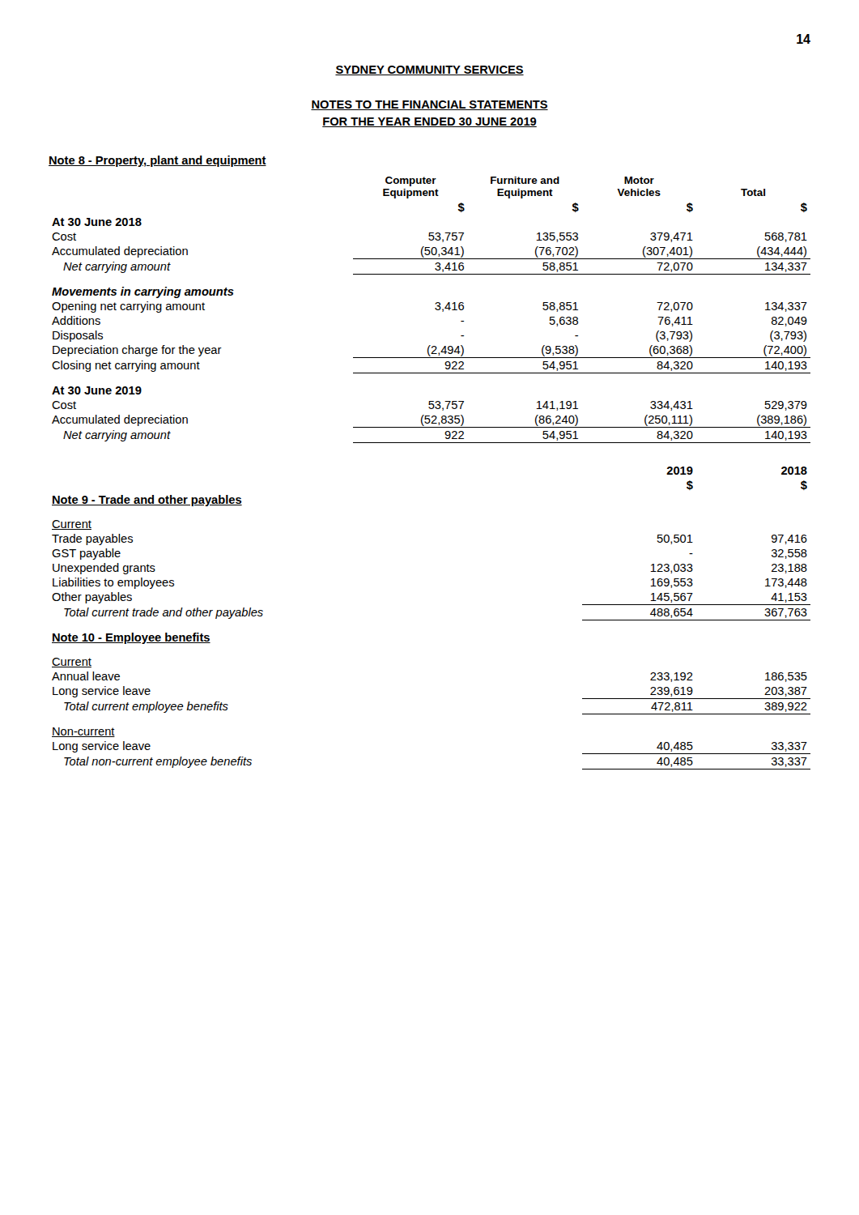14
SYDNEY COMMUNITY SERVICES
NOTES TO THE FINANCIAL STATEMENTS
FOR THE YEAR ENDED 30 JUNE 2019
Note 8 - Property, plant and equipment
| | Computer Equipment | Furniture and Equipment | Motor Vehicles | Total |
| | $ | $ | $ | $ |
| At 30 June 2018 | | | | |
| Cost | 53,757 | 135,553 | 379,471 | 568,781 |
| Accumulated depreciation | (50,341) | (76,702) | (307,401) | (434,444) |
| Net carrying amount | 3,416 | 58,851 | 72,070 | 134,337 |
| Movements in carrying amounts | | | | |
| Opening net carrying amount | 3,416 | 58,851 | 72,070 | 134,337 |
| Additions | - | 5,638 | 76,411 | 82,049 |
| Disposals | - | - | (3,793) | (3,793) |
| Depreciation charge for the year | (2,494) | (9,538) | (60,368) | (72,400) |
| Closing net carrying amount | 922 | 54,951 | 84,320 | 140,193 |
| At 30 June 2019 | | | | |
| Cost | 53,757 | 141,191 | 334,431 | 529,379 |
| Accumulated depreciation | (52,835) | (86,240) | (250,111) | (389,186) |
| Net carrying amount | 922 | 54,951 | 84,320 | 140,193 |
| | | 2019 | 2018 |
| | | $ | $ |
| Note 9 - Trade and other payables | | | |
| Current | | | |
| Trade payables | | 50,501 | 97,416 |
| GST payable | | - | 32,558 |
| Unexpended grants | | 123,033 | 23,188 |
| Liabilities to employees | | 169,553 | 173,448 |
| Other payables | | 145,567 | 41,153 |
| Total current trade and other payables | | 488,654 | 367,763 |
| Note 10 - Employee benefits | | | |
| Current | | | |
| Annual leave | | 233,192 | 186,535 |
| Long service leave | | 239,619 | 203,387 |
| Total current employee benefits | | 472,811 | 389,922 |
| Non-current | | | |
| Long service leave | | 40,485 | 33,337 |
| Total non-current employee benefits | | 40,485 | 33,337 |